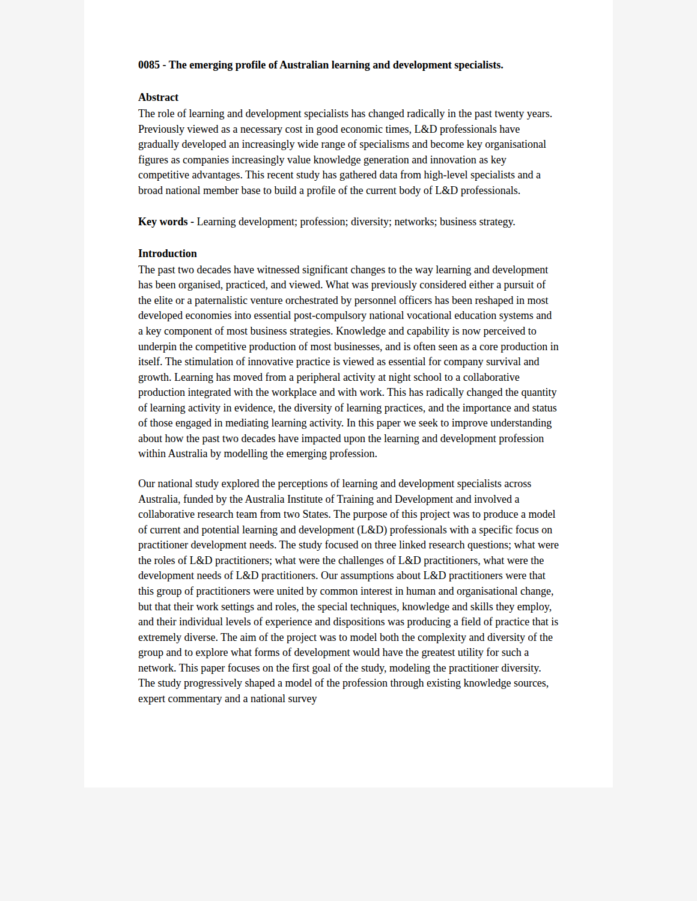0085 - The emerging profile of Australian learning and development specialists.
Abstract
The role of learning and development specialists has changed radically in the past twenty years. Previously viewed as a necessary cost in good economic times, L&D professionals have gradually developed an increasingly wide range of specialisms and become key organisational figures as companies increasingly value knowledge generation and innovation as key competitive advantages. This recent study has gathered data from high-level specialists and a broad national member base to build a profile of the current body of L&D professionals.
Key words - Learning development; profession; diversity; networks; business strategy.
Introduction
The past two decades have witnessed significant changes to the way learning and development has been organised, practiced, and viewed. What was previously considered either a pursuit of the elite or a paternalistic venture orchestrated by personnel officers has been reshaped in most developed economies into essential post-compulsory national vocational education systems and a key component of most business strategies. Knowledge and capability is now perceived to underpin the competitive production of most businesses, and is often seen as a core production in itself. The stimulation of innovative practice is viewed as essential for company survival and growth. Learning has moved from a peripheral activity at night school to a collaborative production integrated with the workplace and with work. This has radically changed the quantity of learning activity in evidence, the diversity of learning practices, and the importance and status of those engaged in mediating learning activity. In this paper we seek to improve understanding about how the past two decades have impacted upon the learning and development profession within Australia by modelling the emerging profession.
Our national study explored the perceptions of learning and development specialists across Australia, funded by the Australia Institute of Training and Development and involved a collaborative research team from two States. The purpose of this project was to produce a model of current and potential learning and development (L&D) professionals with a specific focus on practitioner development needs. The study focused on three linked research questions; what were the roles of L&D practitioners; what were the challenges of L&D practitioners, what were the development needs of L&D practitioners. Our assumptions about L&D practitioners were that this group of practitioners were united by common interest in human and organisational change, but that their work settings and roles, the special techniques, knowledge and skills they employ, and their individual levels of experience and dispositions was producing a field of practice that is extremely diverse. The aim of the project was to model both the complexity and diversity of the group and to explore what forms of development would have the greatest utility for such a network. This paper focuses on the first goal of the study, modeling the practitioner diversity. The study progressively shaped a model of the profession through existing knowledge sources, expert commentary and a national survey